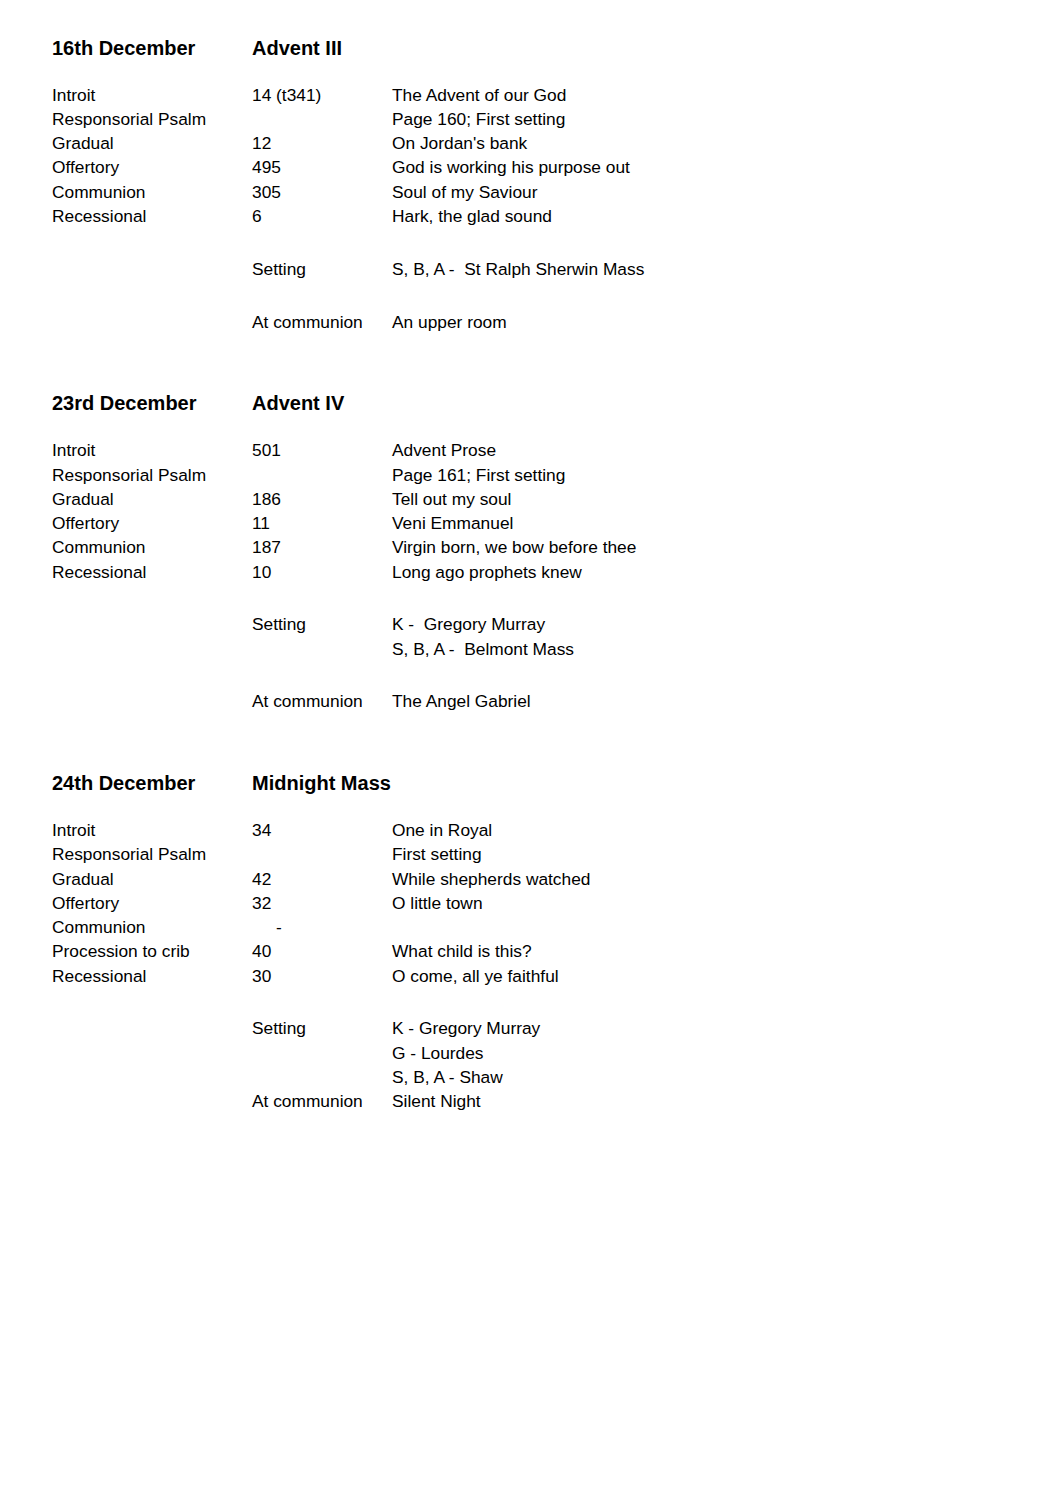16th December Advent III
| Introit | 14 (t341) | The Advent of our God |
| Responsorial Psalm | | Page 160; First setting |
| Gradual | 12 | On Jordan's bank |
| Offertory | 495 | God is working his purpose out |
| Communion | 305 | Soul of my Saviour |
| Recessional | 6 | Hark, the glad sound |
| | Setting | S, B, A - St Ralph Sherwin Mass |
| | At communion | An upper room |
23rd December Advent IV
| Introit | 501 | Advent Prose |
| Responsorial Psalm | | Page 161; First setting |
| Gradual | 186 | Tell out my soul |
| Offertory | 11 | Veni Emmanuel |
| Communion | 187 | Virgin born, we bow before thee |
| Recessional | 10 | Long ago prophets knew |
| | Setting | K - Gregory Murray |
| | | S, B, A - Belmont Mass |
| | At communion | The Angel Gabriel |
24th December Midnight Mass
| Introit | 34 | One in Royal |
| Responsorial Psalm | | First setting |
| Gradual | 42 | While shepherds watched |
| Offertory | 32 | O little town |
| Communion | - | |
| Procession to crib | 40 | What child is this? |
| Recessional | 30 | O come, all ye faithful |
| | Setting | K - Gregory Murray |
| | | G - Lourdes |
| | | S, B, A - Shaw |
| | At communion | Silent Night |